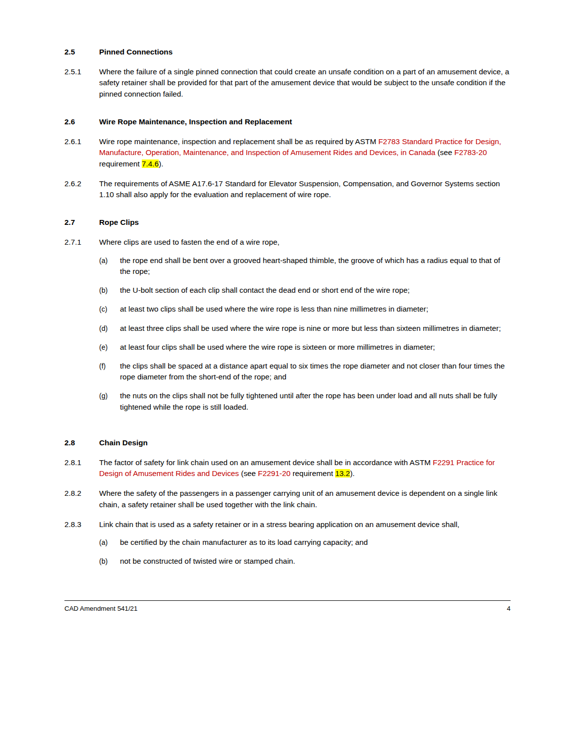2.5
Pinned Connections
2.5.1
Where the failure of a single pinned connection that could create an unsafe condition on a part of an amusement device, a safety retainer shall be provided for that part of the amusement device that would be subject to the unsafe condition if the pinned connection failed.
2.6
Wire Rope Maintenance, Inspection and Replacement
2.6.1
Wire rope maintenance, inspection and replacement shall be as required by ASTM F2783 Standard Practice for Design, Manufacture, Operation, Maintenance, and Inspection of Amusement Rides and Devices, in Canada (see F2783-20 requirement 7.4.6).
2.6.2
The requirements of ASME A17.6-17 Standard for Elevator Suspension, Compensation, and Governor Systems section 1.10 shall also apply for the evaluation and replacement of wire rope.
2.7
Rope Clips
2.7.1
Where clips are used to fasten the end of a wire rope,
(a) the rope end shall be bent over a grooved heart-shaped thimble, the groove of which has a radius equal to that of the rope;
(b) the U-bolt section of each clip shall contact the dead end or short end of the wire rope;
(c) at least two clips shall be used where the wire rope is less than nine millimetres in diameter;
(d) at least three clips shall be used where the wire rope is nine or more but less than sixteen millimetres in diameter;
(e) at least four clips shall be used where the wire rope is sixteen or more millimetres in diameter;
(f) the clips shall be spaced at a distance apart equal to six times the rope diameter and not closer than four times the rope diameter from the short-end of the rope; and
(g) the nuts on the clips shall not be fully tightened until after the rope has been under load and all nuts shall be fully tightened while the rope is still loaded.
2.8
Chain Design
2.8.1
The factor of safety for link chain used on an amusement device shall be in accordance with ASTM F2291 Practice for Design of Amusement Rides and Devices (see F2291-20 requirement 13.2).
2.8.2
Where the safety of the passengers in a passenger carrying unit of an amusement device is dependent on a single link chain, a safety retainer shall be used together with the link chain.
2.8.3
Link chain that is used as a safety retainer or in a stress bearing application on an amusement device shall,
(a) be certified by the chain manufacturer as to its load carrying capacity; and
(b) not be constructed of twisted wire or stamped chain.
CAD Amendment 541/21 4